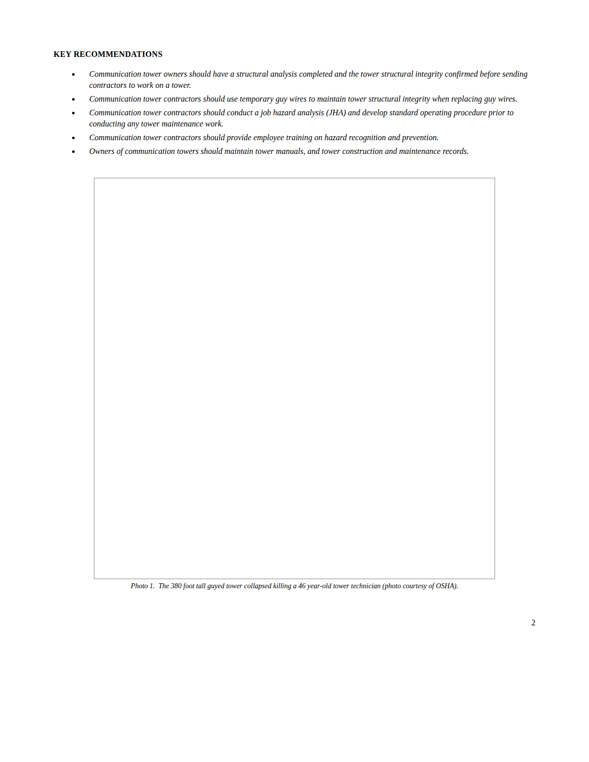KEY RECOMMENDATIONS
Communication tower owners should have a structural analysis completed and the tower structural integrity confirmed before sending contractors to work on a tower.
Communication tower contractors should use temporary guy wires to maintain tower structural integrity when replacing guy wires.
Communication tower contractors should conduct a job hazard analysis (JHA) and develop standard operating procedure prior to conducting any tower maintenance work.
Communication tower contractors should provide employee training on hazard recognition and prevention.
Owners of communication towers should maintain tower manuals, and tower construction and maintenance records.
Photo 1. The 380 foot tall guyed tower collapsed killing a 46 year-old tower technician (photo courtesy of OSHA).
2